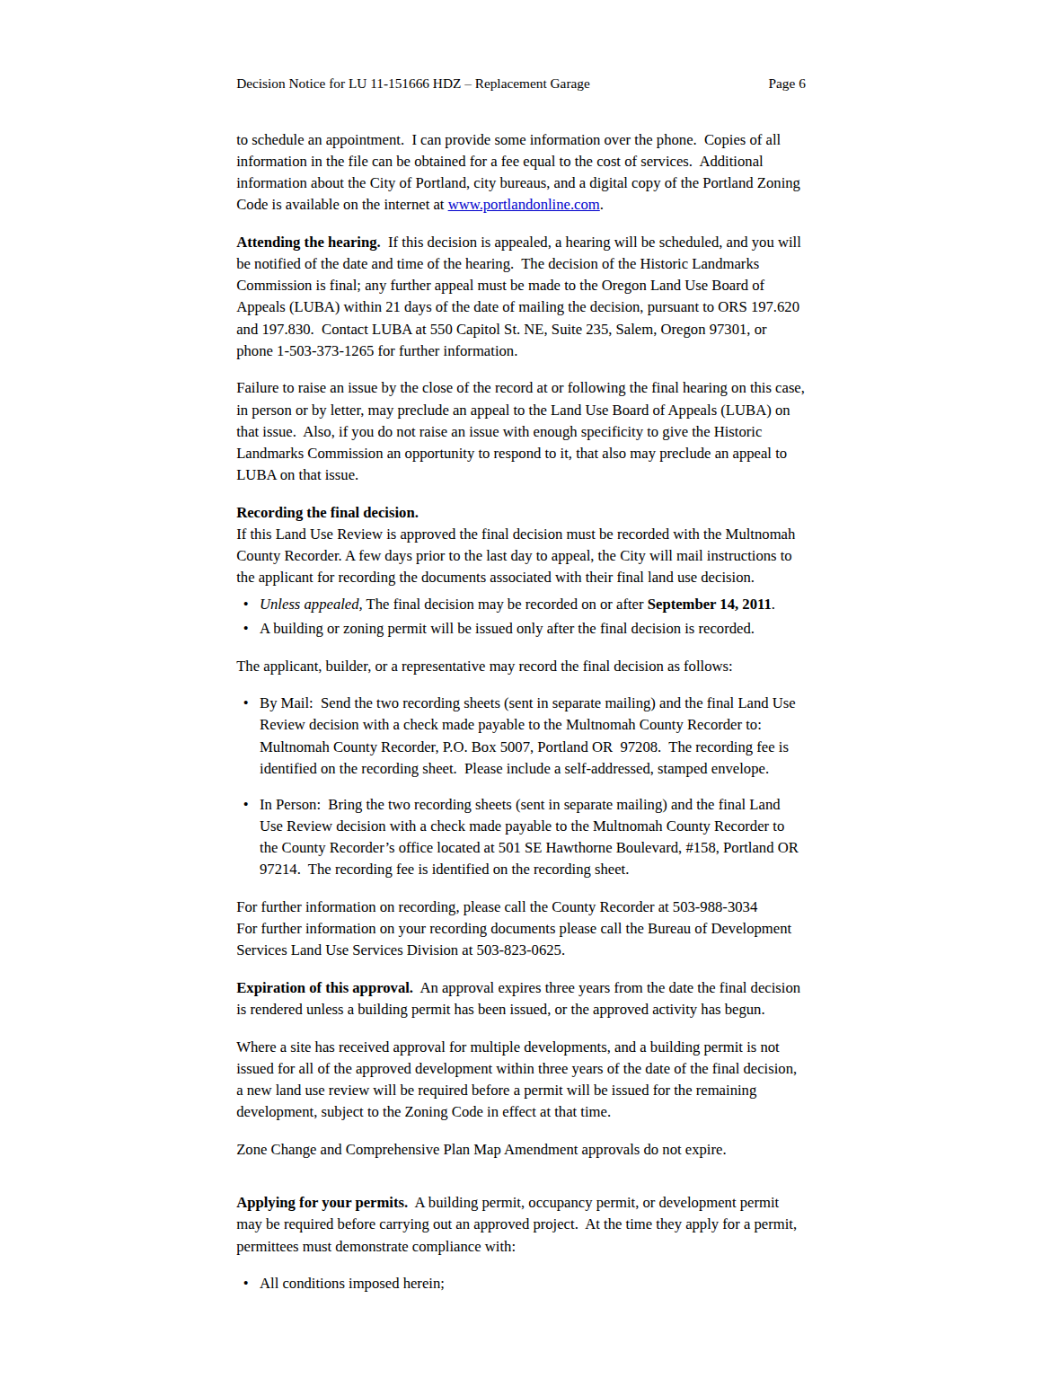Decision Notice for LU 11-151666 HDZ – Replacement Garage Page 6
to schedule an appointment. I can provide some information over the phone. Copies of all information in the file can be obtained for a fee equal to the cost of services. Additional information about the City of Portland, city bureaus, and a digital copy of the Portland Zoning Code is available on the internet at www.portlandonline.com.
Attending the hearing. If this decision is appealed, a hearing will be scheduled, and you will be notified of the date and time of the hearing. The decision of the Historic Landmarks Commission is final; any further appeal must be made to the Oregon Land Use Board of Appeals (LUBA) within 21 days of the date of mailing the decision, pursuant to ORS 197.620 and 197.830. Contact LUBA at 550 Capitol St. NE, Suite 235, Salem, Oregon 97301, or phone 1-503-373-1265 for further information.
Failure to raise an issue by the close of the record at or following the final hearing on this case, in person or by letter, may preclude an appeal to the Land Use Board of Appeals (LUBA) on that issue. Also, if you do not raise an issue with enough specificity to give the Historic Landmarks Commission an opportunity to respond to it, that also may preclude an appeal to LUBA on that issue.
Recording the final decision.
If this Land Use Review is approved the final decision must be recorded with the Multnomah County Recorder. A few days prior to the last day to appeal, the City will mail instructions to the applicant for recording the documents associated with their final land use decision.
Unless appealed, The final decision may be recorded on or after September 14, 2011.
A building or zoning permit will be issued only after the final decision is recorded.
The applicant, builder, or a representative may record the final decision as follows:
By Mail: Send the two recording sheets (sent in separate mailing) and the final Land Use Review decision with a check made payable to the Multnomah County Recorder to: Multnomah County Recorder, P.O. Box 5007, Portland OR 97208. The recording fee is identified on the recording sheet. Please include a self-addressed, stamped envelope.
In Person: Bring the two recording sheets (sent in separate mailing) and the final Land Use Review decision with a check made payable to the Multnomah County Recorder to the County Recorder’s office located at 501 SE Hawthorne Boulevard, #158, Portland OR 97214. The recording fee is identified on the recording sheet.
For further information on recording, please call the County Recorder at 503-988-3034
For further information on your recording documents please call the Bureau of Development Services Land Use Services Division at 503-823-0625.
Expiration of this approval. An approval expires three years from the date the final decision is rendered unless a building permit has been issued, or the approved activity has begun.
Where a site has received approval for multiple developments, and a building permit is not issued for all of the approved development within three years of the date of the final decision, a new land use review will be required before a permit will be issued for the remaining development, subject to the Zoning Code in effect at that time.
Zone Change and Comprehensive Plan Map Amendment approvals do not expire.
Applying for your permits. A building permit, occupancy permit, or development permit may be required before carrying out an approved project. At the time they apply for a permit, permittees must demonstrate compliance with:
All conditions imposed herein;